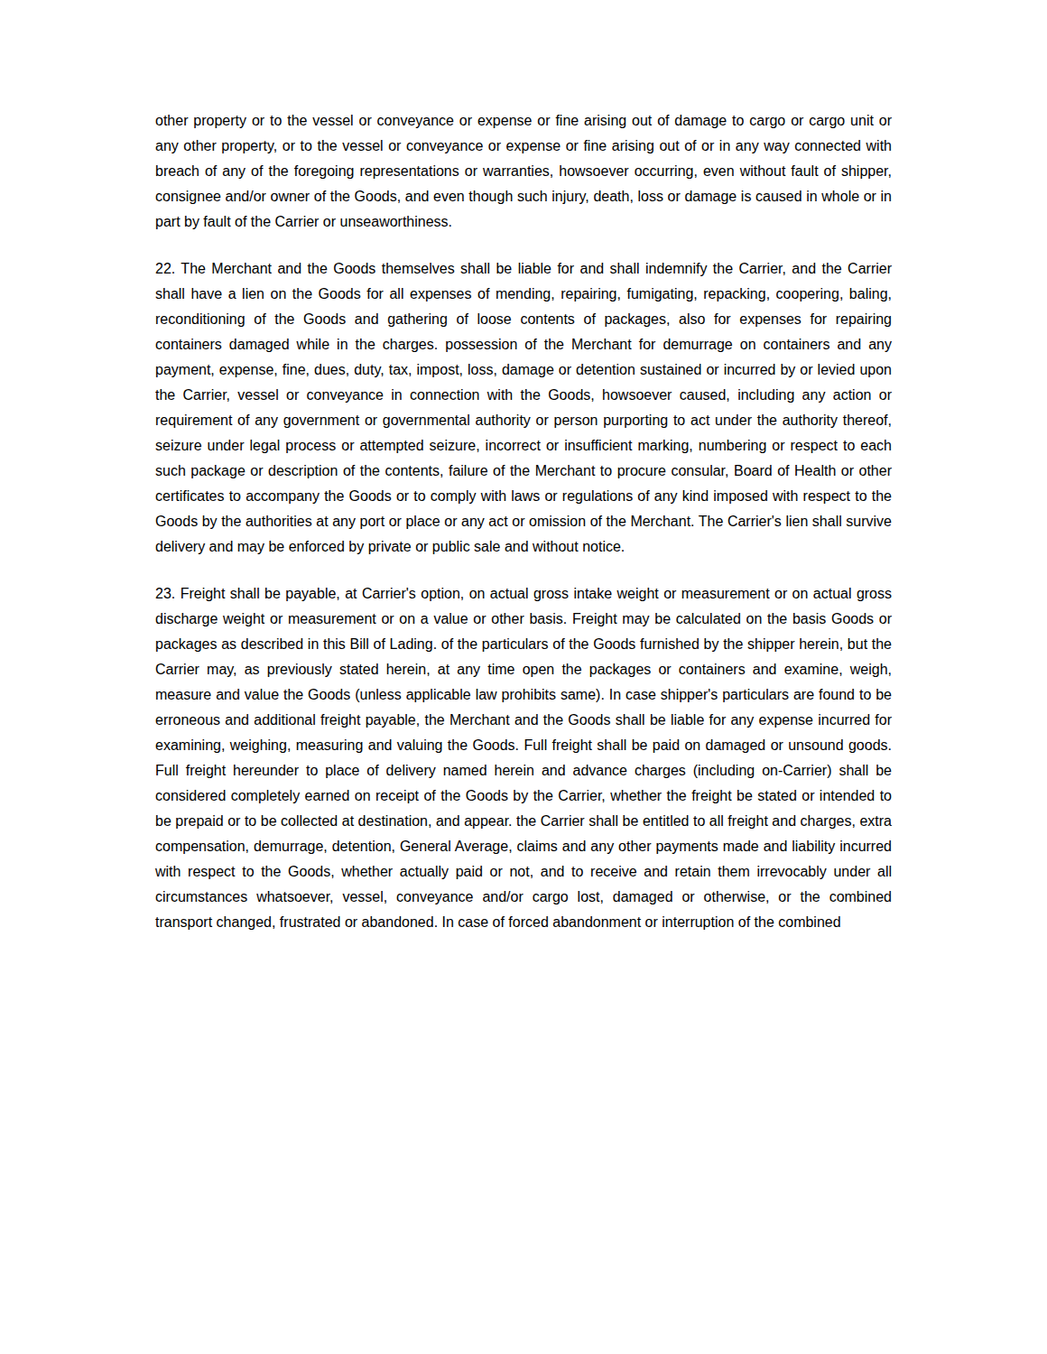other property or to the vessel or conveyance or expense or fine arising out of damage to cargo or cargo unit or any other property, or to the vessel or conveyance or expense or fine arising out of or in any way connected with breach of any of the foregoing representations or warranties, howsoever occurring, even without fault of shipper, consignee and/or owner of the Goods, and even though such injury, death, loss or damage is caused in whole or in part by fault of the Carrier or unseaworthiness.
22. The Merchant and the Goods themselves shall be liable for and shall indemnify the Carrier, and the Carrier shall have a lien on the Goods for all expenses of mending, repairing, fumigating, repacking, coopering, baling, reconditioning of the Goods and gathering of loose contents of packages, also for expenses for repairing containers damaged while in the charges. possession of the Merchant for demurrage on containers and any payment, expense, fine, dues, duty, tax, impost, loss, damage or detention sustained or incurred by or levied upon the Carrier, vessel or conveyance in connection with the Goods, howsoever caused, including any action or requirement of any government or governmental authority or person purporting to act under the authority thereof, seizure under legal process or attempted seizure, incorrect or insufficient marking, numbering or respect to each such package or description of the contents, failure of the Merchant to procure consular, Board of Health or other certificates to accompany the Goods or to comply with laws or regulations of any kind imposed with respect to the Goods by the authorities at any port or place or any act or omission of the Merchant. The Carrier's lien shall survive delivery and may be enforced by private or public sale and without notice.
23. Freight shall be payable, at Carrier's option, on actual gross intake weight or measurement or on actual gross discharge weight or measurement or on a value or other basis. Freight may be calculated on the basis Goods or packages as described in this Bill of Lading. of the particulars of the Goods furnished by the shipper herein, but the Carrier may, as previously stated herein, at any time open the packages or containers and examine, weigh, measure and value the Goods (unless applicable law prohibits same). In case shipper's particulars are found to be erroneous and additional freight payable, the Merchant and the Goods shall be liable for any expense incurred for examining, weighing, measuring and valuing the Goods. Full freight shall be paid on damaged or unsound goods. Full freight hereunder to place of delivery named herein and advance charges (including on-Carrier) shall be considered completely earned on receipt of the Goods by the Carrier, whether the freight be stated or intended to be prepaid or to be collected at destination, and appear. the Carrier shall be entitled to all freight and charges, extra compensation, demurrage, detention, General Average, claims and any other payments made and liability incurred with respect to the Goods, whether actually paid or not, and to receive and retain them irrevocably under all circumstances whatsoever, vessel, conveyance and/or cargo lost, damaged or otherwise, or the combined transport changed, frustrated or abandoned. In case of forced abandonment or interruption of the combined